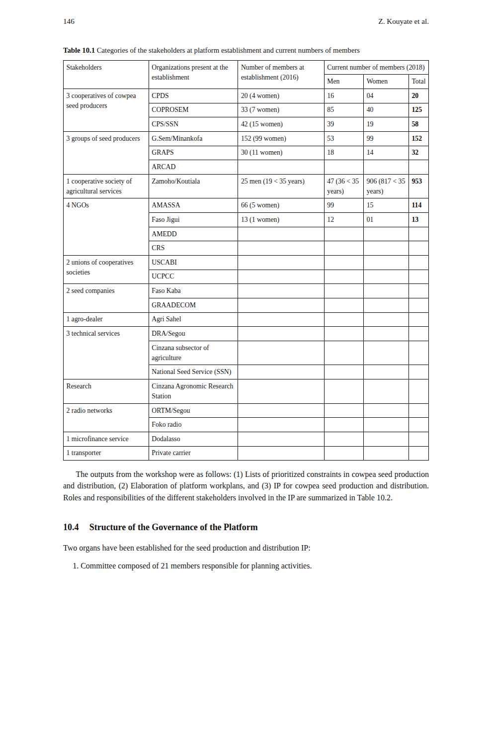146 Z. Kouyate et al.
Table 10.1 Categories of the stakeholders at platform establishment and current numbers of members
| Stakeholders | Organizations present at the establishment | Number of members at establishment (2016) | Current number of members (2018) |
| --- | --- | --- | --- |
| Men | Women | Total |
| 3 cooperatives of cowpea seed producers | CPDS | 20 (4 women) | 16 | 04 | 20 |
| COPROSEM | 33 (7 women) | 85 | 40 | 125 |
| CPS/SSN | 42 (15 women) | 39 | 19 | 58 |
| 3 groups of seed producers | G.Sem/Minankofa | 152 (99 women) | 53 | 99 | 152 |
| GRAPS | 30 (11 women) | 18 | 14 | 32 |
| ARCAD | | | | |
| 1 cooperative society of agricultural services | Zamoho/Koutiala | 25 men (19 < 35 years) | 47 (36 < 35 years) | 906 (817 < 35 years) | 953 |
| 4 NGOs | AMASSA | 66 (5 women) | 99 | 15 | 114 |
| Faso Jigui | 13 (1 women) | 12 | 01 | 13 |
| AMEDD | | | | |
| CRS | | | | |
| 2 unions of cooperatives societies | USCABI | | | | |
| UCPCC | | | | |
| 2 seed companies | Faso Kaba | | | | |
| GRAADECOM | | | | |
| 1 agro-dealer | Agri Sahel | | | | |
| 3 technical services | DRA/Segou | | | | |
| Cinzana subsector of agriculture | | | | |
| National Seed Service (SSN) | | | | |
| Research | Cinzana Agronomic Research Station | | | | |
| 2 radio networks | ORTM/Segou | | | | |
| Foko radio | | | | |
| 1 microfinance service | Dodalasso | | | | |
| 1 transporter | Private carrier | | | | |
The outputs from the workshop were as follows: (1) Lists of prioritized constraints in cowpea seed production and distribution, (2) Elaboration of platform workplans, and (3) IP for cowpea seed production and distribution. Roles and responsibilities of the different stakeholders involved in the IP are summarized in Table 10.2.
10.4 Structure of the Governance of the Platform
Two organs have been established for the seed production and distribution IP:
Committee composed of 21 members responsible for planning activities.